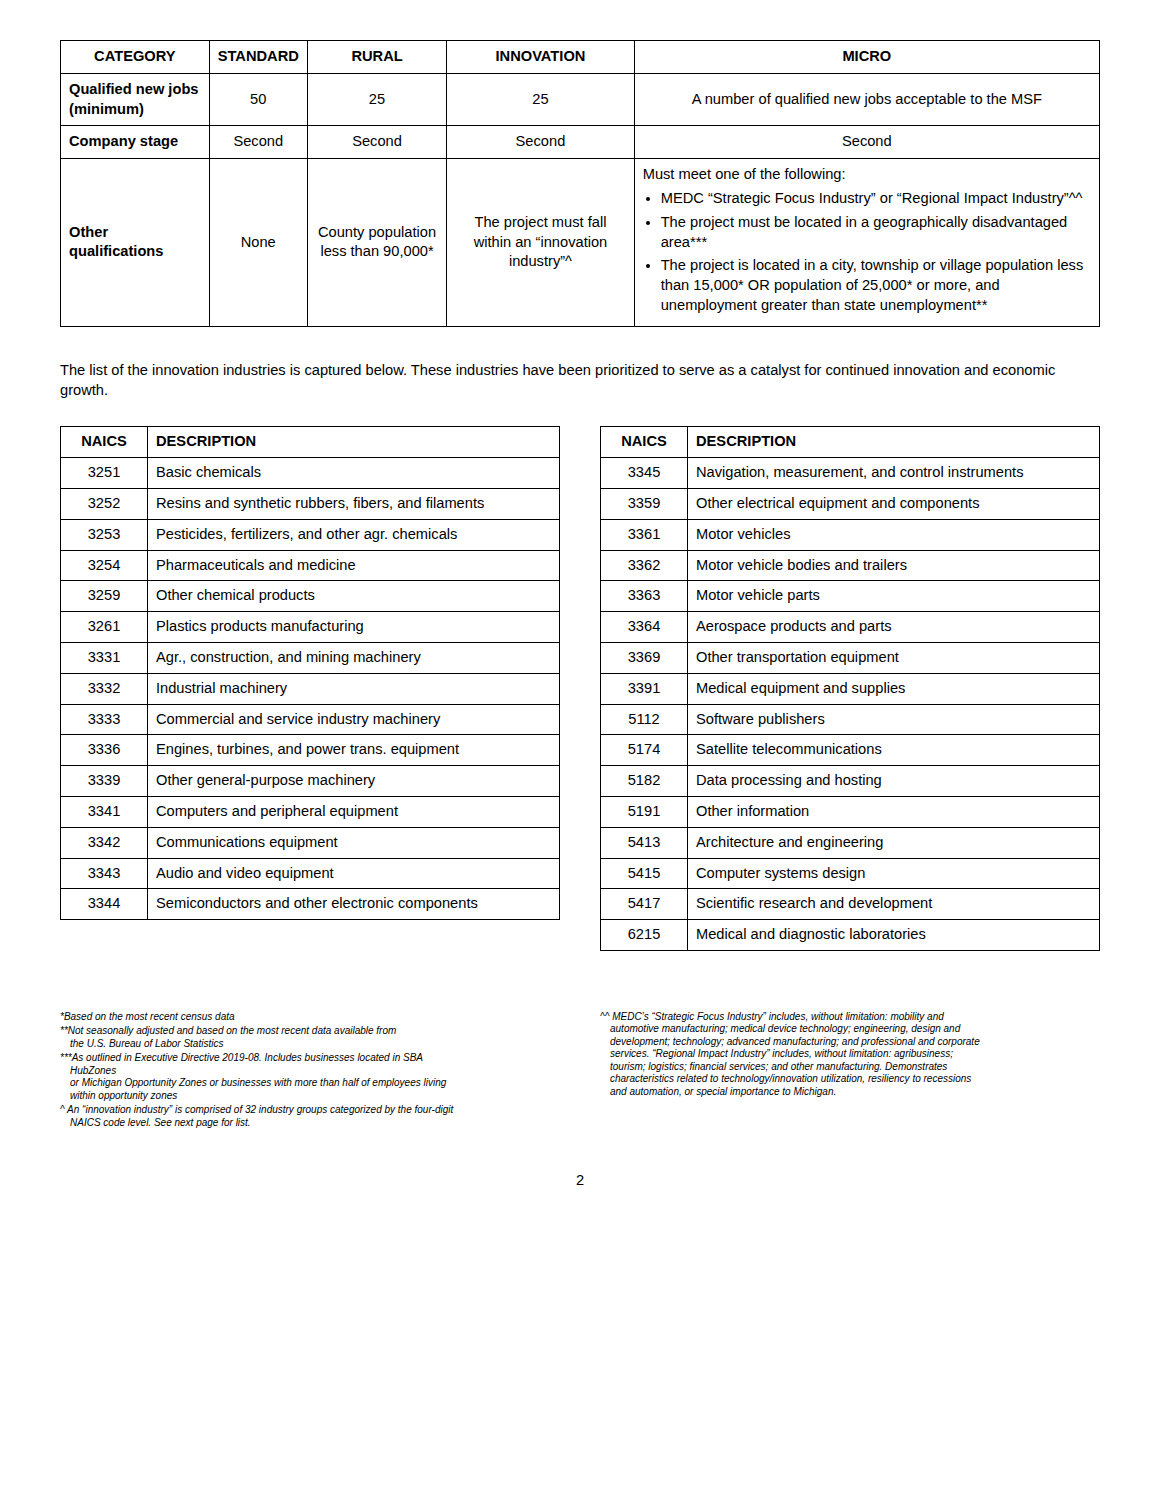| CATEGORY | STANDARD | RURAL | INNOVATION | MICRO |
| --- | --- | --- | --- | --- |
| Qualified new jobs (minimum) | 50 | 25 | 25 | A number of qualified new jobs acceptable to the MSF |
| Company stage | Second | Second | Second | Second |
| Other qualifications | None | County population less than 90,000* | The project must fall within an “innovation industry”^ | Must meet one of the following: MEDC “Strategic Focus Industry” or “Regional Impact Industry”^^ The project must be located in a geographically disadvantaged area*** The project is located in a city, township or village population less than 15,000* OR population of 25,000* or more, and unemployment greater than state unemployment** |
The list of the innovation industries is captured below. These industries have been prioritized to serve as a catalyst for continued innovation and economic growth.
| NAICS | DESCRIPTION |
| --- | --- |
| 3251 | Basic chemicals |
| 3252 | Resins and synthetic rubbers, fibers, and filaments |
| 3253 | Pesticides, fertilizers, and other agr. chemicals |
| 3254 | Pharmaceuticals and medicine |
| 3259 | Other chemical products |
| 3261 | Plastics products manufacturing |
| 3331 | Agr., construction, and mining machinery |
| 3332 | Industrial machinery |
| 3333 | Commercial and service industry machinery |
| 3336 | Engines, turbines, and power trans. equipment |
| 3339 | Other general-purpose machinery |
| 3341 | Computers and peripheral equipment |
| 3342 | Communications equipment |
| 3343 | Audio and video equipment |
| 3344 | Semiconductors and other electronic components |
| NAICS | DESCRIPTION |
| --- | --- |
| 3345 | Navigation, measurement, and control instruments |
| 3359 | Other electrical equipment and components |
| 3361 | Motor vehicles |
| 3362 | Motor vehicle bodies and trailers |
| 3363 | Motor vehicle parts |
| 3364 | Aerospace products and parts |
| 3369 | Other transportation equipment |
| 3391 | Medical equipment and supplies |
| 5112 | Software publishers |
| 5174 | Satellite telecommunications |
| 5182 | Data processing and hosting |
| 5191 | Other information |
| 5413 | Architecture and engineering |
| 5415 | Computer systems design |
| 5417 | Scientific research and development |
| 6215 | Medical and diagnostic laboratories |
*Based on the most recent census data
**Not seasonally adjusted and based on the most recent data available fromthe U.S. Bureau of Labor Statistics
***As outlined in Executive Directive 2019-08. Includes businesses located in SBAHubZones or Michigan Opportunity Zones or businesses with more than half of employees living within opportunity zones
^ An “innovation industry” is comprised of 32 industry groups categorized by the four-digitNAICS code level. See next page for list.
^^ MEDC’s “Strategic Focus Industry” includes, without limitation: mobility andautomotive manufacturing; medical device technology; engineering, design and development; technology; advanced manufacturing; and professional and corporate services. “Regional Impact Industry” includes, without limitation: agribusiness; tourism; logistics; financial services; and other manufacturing. Demonstrates characteristics related to technology/innovation utilization, resiliency to recessions and automation, or special importance to Michigan.
2